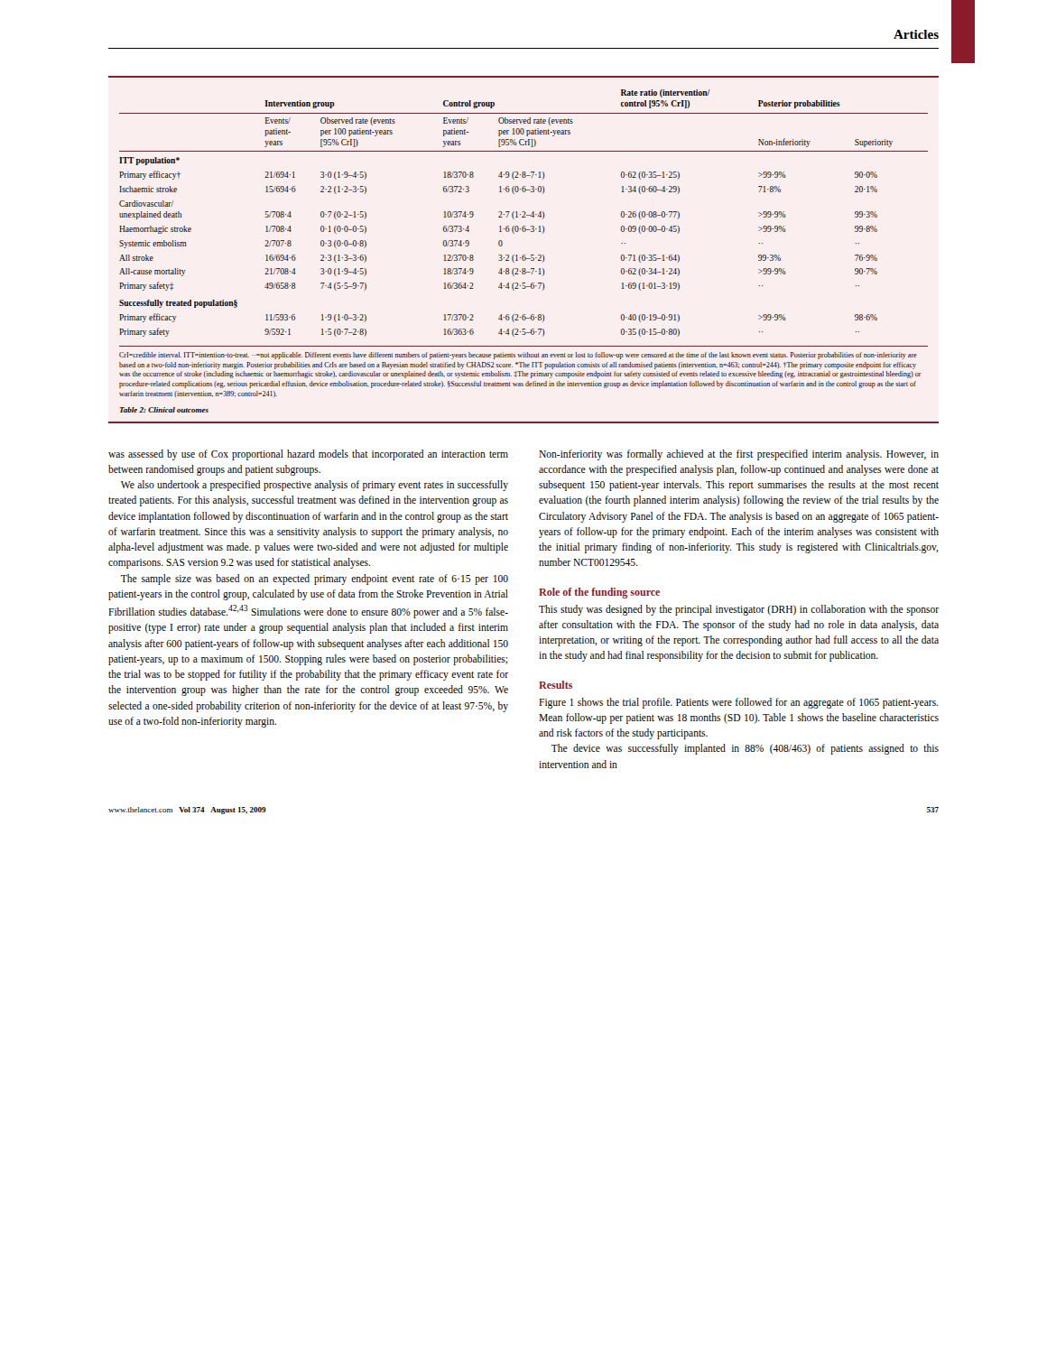Articles
| | Intervention group | Control group | Rate ratio (intervention/ control [95% CrI]) | Posterior probabilities |
| --- | --- | --- | --- | --- |
| | Events/ patient- years | Observed rate (events per 100 patient-years [95% CrI]) | Events/ patient- years | Observed rate (events per 100 patient-years [95% CrI]) | | Non-inferiority | Superiority |
| ITT population* |
| Primary efficacy† | 21/694·1 | 3·0 (1·9–4·5) | 18/370·8 | 4·9 (2·8–7·1) | 0·62 (0·35–1·25) | >99·9% | 90·0% |
| Ischaemic stroke | 15/694·6 | 2·2 (1·2–3·5) | 6/372·3 | 1·6 (0·6–3·0) | 1·34 (0·60–4·29) | 71·8% | 20·1% |
| Cardiovascular/ unexplained death | 5/708·4 | 0·7 (0·2–1·5) | 10/374·9 | 2·7 (1·2–4·4) | 0·26 (0·08–0·77) | >99·9% | 99·3% |
| Haemorrhagic stroke | 1/708·4 | 0·1 (0·0–0·5) | 6/373·4 | 1·6 (0·6–3·1) | 0·09 (0·00–0·45) | >99·9% | 99·8% |
| Systemic embolism | 2/707·8 | 0·3 (0·0–0·8) | 0/374·9 | 0 | ·· | ·· | ·· |
| All stroke | 16/694·6 | 2·3 (1·3–3·6) | 12/370·8 | 3·2 (1·6–5·2) | 0·71 (0·35–1·64) | 99·3% | 76·9% |
| All-cause mortality | 21/708·4 | 3·0 (1·9–4·5) | 18/374·9 | 4·8 (2·8–7·1) | 0·62 (0·34–1·24) | >99·9% | 90·7% |
| Primary safety‡ | 49/658·8 | 7·4 (5·5–9·7) | 16/364·2 | 4·4 (2·5–6·7) | 1·69 (1·01–3·19) | ·· | ·· |
| Successfully treated population§ |
| Primary efficacy | 11/593·6 | 1·9 (1·0–3·2) | 17/370·2 | 4·6 (2·6–6·8) | 0·40 (0·19–0·91) | >99·9% | 98·6% |
| Primary safety | 9/592·1 | 1·5 (0·7–2·8) | 16/363·6 | 4·4 (2·5–6·7) | 0·35 (0·15–0·80) | ·· | ·· |
CrI=credible interval. ITT=intention-to-treat. ··=not applicable. Different events have different numbers of patient-years because patients without an event or lost to follow-up were censored at the time of the last known event status. Posterior probabilities of non-inferiority are based on a two-fold non-inferiority margin. Posterior probabilities and CrIs are based on a Bayesian model stratified by CHADS2 score. *The ITT population consists of all randomised patients (intervention, n=463; control=244). †The primary composite endpoint for efficacy was the occurrence of stroke (including ischaemic or haemorrhagic stroke), cardiovascular or unexplained death, or systemic embolism. ‡The primary composite endpoint for safety consisted of events related to excessive bleeding (eg, intracranial or gastrointestinal bleeding) or procedure-related complications (eg, serious pericardial effusion, device embolisation, procedure-related stroke). §Successful treatment was defined in the intervention group as device implantation followed by discontinuation of warfarin and in the control group as the start of warfarin treatment (intervention, n=389; control=241).
Table 2: Clinical outcomes
was assessed by use of Cox proportional hazard models that incorporated an interaction term between randomised groups and patient subgroups.
We also undertook a prespecified prospective analysis of primary event rates in successfully treated patients. For this analysis, successful treatment was defined in the intervention group as device implantation followed by discontinuation of warfarin and in the control group as the start of warfarin treatment. Since this was a sensitivity analysis to support the primary analysis, no alpha-level adjustment was made. p values were two-sided and were not adjusted for multiple comparisons. SAS version 9.2 was used for statistical analyses.
The sample size was based on an expected primary endpoint event rate of 6·15 per 100 patient-years in the control group, calculated by use of data from the Stroke Prevention in Atrial Fibrillation studies database.42,43 Simulations were done to ensure 80% power and a 5% false-positive (type I error) rate under a group sequential analysis plan that included a first interim analysis after 600 patient-years of follow-up with subsequent analyses after each additional 150 patient-years, up to a maximum of 1500. Stopping rules were based on posterior probabilities; the trial was to be stopped for futility if the probability that the primary efficacy event rate for the intervention group was higher than the rate for the control group exceeded 95%. We selected a one-sided probability criterion of non-inferiority for the device of at least 97·5%, by use of a two-fold non-inferiority margin.
Non-inferiority was formally achieved at the first prespecified interim analysis. However, in accordance with the prespecified analysis plan, follow-up continued and analyses were done at subsequent 150 patient-year intervals. This report summarises the results at the most recent evaluation (the fourth planned interim analysis) following the review of the trial results by the Circulatory Advisory Panel of the FDA. The analysis is based on an aggregate of 1065 patient-years of follow-up for the primary endpoint. Each of the interim analyses was consistent with the initial primary finding of non-inferiority. This study is registered with Clinicaltrials.gov, number NCT00129545.
Role of the funding source
This study was designed by the principal investigator (DRH) in collaboration with the sponsor after consultation with the FDA. The sponsor of the study had no role in data analysis, data interpretation, or writing of the report. The corresponding author had full access to all the data in the study and had final responsibility for the decision to submit for publication.
Results
Figure 1 shows the trial profile. Patients were followed for an aggregate of 1065 patient-years. Mean follow-up per patient was 18 months (SD 10). Table 1 shows the baseline characteristics and risk factors of the study participants.
The device was successfully implanted in 88% (408/463) of patients assigned to this intervention and in
www.thelancet.com Vol 374 August 15, 2009
537